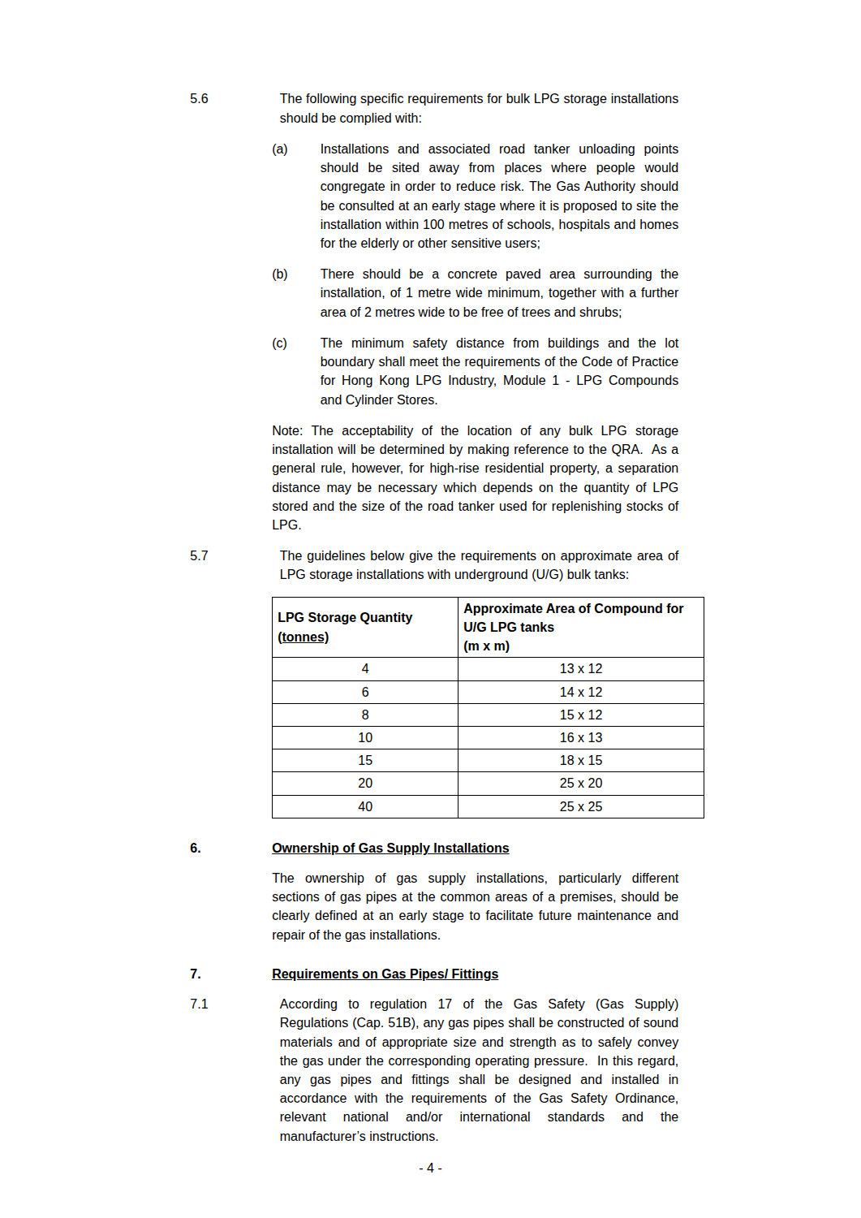5.6
The following specific requirements for bulk LPG storage installations should be complied with:
(a)
Installations and associated road tanker unloading points should be sited away from places where people would congregate in order to reduce risk. The Gas Authority should be consulted at an early stage where it is proposed to site the installation within 100 metres of schools, hospitals and homes for the elderly or other sensitive users;
(b)
There should be a concrete paved area surrounding the installation, of 1 metre wide minimum, together with a further area of 2 metres wide to be free of trees and shrubs;
(c)
The minimum safety distance from buildings and the lot boundary shall meet the requirements of the Code of Practice for Hong Kong LPG Industry, Module 1 - LPG Compounds and Cylinder Stores.
Note: The acceptability of the location of any bulk LPG storage installation will be determined by making reference to the QRA. As a general rule, however, for high-rise residential property, a separation distance may be necessary which depends on the quantity of LPG stored and the size of the road tanker used for replenishing stocks of LPG.
5.7
The guidelines below give the requirements on approximate area of LPG storage installations with underground (U/G) bulk tanks:
| LPG Storage Quantity (tonnes) | Approximate Area of Compound for U/G LPG tanks (m x m) |
| --- | --- |
| 4 | 13 x 12 |
| 6 | 14 x 12 |
| 8 | 15 x 12 |
| 10 | 16 x 13 |
| 15 | 18 x 15 |
| 20 | 25 x 20 |
| 40 | 25 x 25 |
6.
Ownership of Gas Supply Installations
The ownership of gas supply installations, particularly different sections of gas pipes at the common areas of a premises, should be clearly defined at an early stage to facilitate future maintenance and repair of the gas installations.
7.
Requirements on Gas Pipes/ Fittings
7.1
According to regulation 17 of the Gas Safety (Gas Supply) Regulations (Cap. 51B), any gas pipes shall be constructed of sound materials and of appropriate size and strength as to safely convey the gas under the corresponding operating pressure. In this regard, any gas pipes and fittings shall be designed and installed in accordance with the requirements of the Gas Safety Ordinance, relevant national and/or international standards and the manufacturer’s instructions.
- 4 -